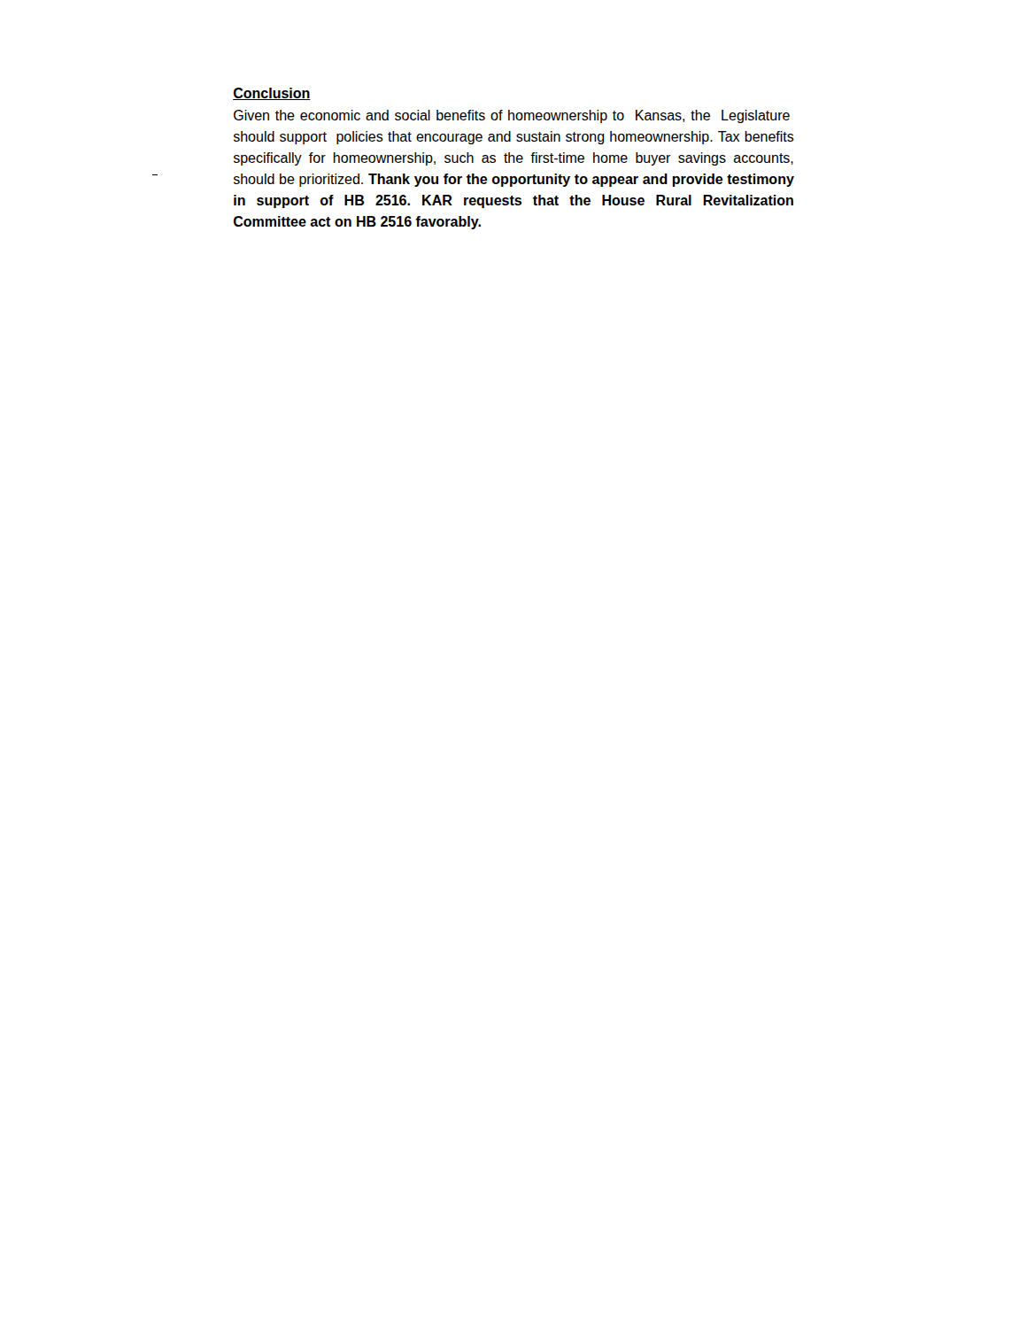Conclusion
Given the economic and social benefits of homeownership to Kansas, the Legislature should support policies that encourage and sustain strong homeownership. Tax benefits specifically for homeownership, such as the first-time home buyer savings accounts, should be prioritized. Thank you for the opportunity to appear and provide testimony in support of HB 2516. KAR requests that the House Rural Revitalization Committee act on HB 2516 favorably.